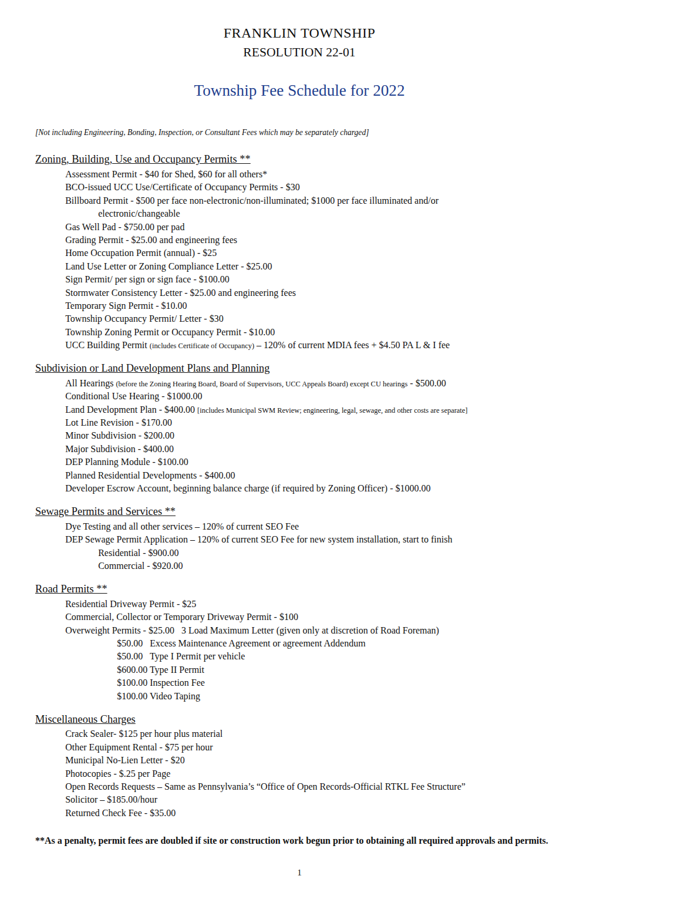FRANKLIN TOWNSHIP
RESOLUTION 22-01
Township Fee Schedule for 2022
[Not including Engineering, Bonding, Inspection, or Consultant Fees which may be separately charged]
Zoning, Building, Use and Occupancy Permits **
Assessment Permit - $40 for Shed, $60 for all others*
BCO-issued UCC Use/Certificate of Occupancy Permits - $30
Billboard Permit - $500 per face non-electronic/non-illuminated; $1000 per face illuminated and/or
electronic/changeable
Gas Well Pad - $750.00 per pad
Grading Permit - $25.00 and engineering fees
Home Occupation Permit (annual) - $25
Land Use Letter or Zoning Compliance Letter - $25.00
Sign Permit/ per sign or sign face - $100.00
Stormwater Consistency Letter - $25.00 and engineering fees
Temporary Sign Permit - $10.00
Township Occupancy Permit/ Letter - $30
Township Zoning Permit or Occupancy Permit - $10.00
UCC Building Permit (includes Certificate of Occupancy) – 120% of current MDIA fees + $4.50 PA L & I fee
Subdivision or Land Development Plans and Planning
All Hearings (before the Zoning Hearing Board, Board of Supervisors, UCC Appeals Board) except CU hearings - $500.00
Conditional Use Hearing - $1000.00
Land Development Plan - $400.00 [includes Municipal SWM Review; engineering, legal, sewage, and other costs are separate]
Lot Line Revision - $170.00
Minor Subdivision - $200.00
Major Subdivision - $400.00
DEP Planning Module - $100.00
Planned Residential Developments - $400.00
Developer Escrow Account, beginning balance charge (if required by Zoning Officer) - $1000.00
Sewage Permits and Services **
Dye Testing and all other services – 120% of current SEO Fee
DEP Sewage Permit Application – 120% of current SEO Fee for new system installation, start to finish
Residential - $900.00
Commercial - $920.00
Road Permits **
Residential Driveway Permit - $25
Commercial, Collector or Temporary Driveway Permit - $100
Overweight Permits - $25.00 3 Load Maximum Letter (given only at discretion of Road Foreman)
$50.00 Excess Maintenance Agreement or agreement Addendum
$50.00 Type I Permit per vehicle
$600.00 Type II Permit
$100.00 Inspection Fee
$100.00 Video Taping
Miscellaneous Charges
Crack Sealer- $125 per hour plus material
Other Equipment Rental - $75 per hour
Municipal No-Lien Letter - $20
Photocopies - $.25 per Page
Open Records Requests – Same as Pennsylvania’s “Office of Open Records-Official RTKL Fee Structure”
Solicitor – $185.00/hour
Returned Check Fee - $35.00
**As a penalty, permit fees are doubled if site or construction work begun prior to obtaining all required approvals and permits.
1